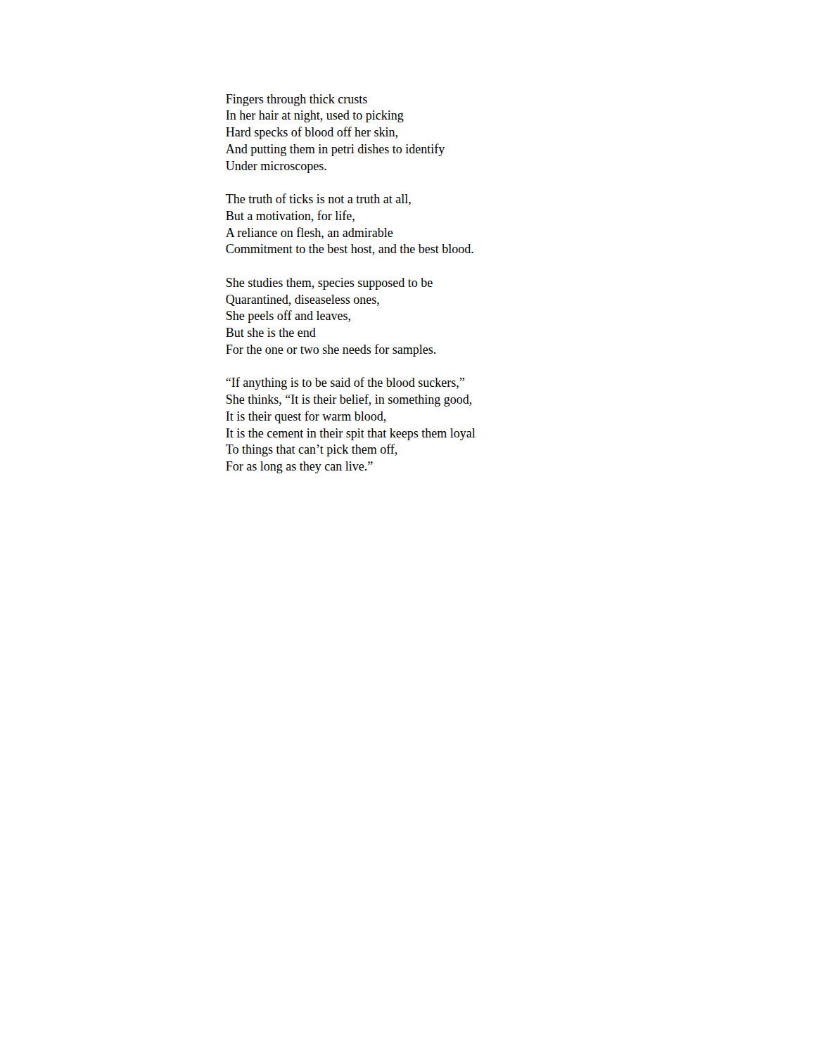Fingers through thick crusts
In her hair at night, used to picking
Hard specks of blood off her skin,
And putting them in petri dishes to identify
Under microscopes.
The truth of ticks is not a truth at all,
But a motivation, for life,
A reliance on flesh, an admirable
Commitment to the best host, and the best blood.
She studies them, species supposed to be
Quarantined, diseaseless ones,
She peels off and leaves,
But she is the end
For the one or two she needs for samples.
“If anything is to be said of the blood suckers,”
She thinks, “It is their belief, in something good,
It is their quest for warm blood,
It is the cement in their spit that keeps them loyal
To things that can’t pick them off,
For as long as they can live.”